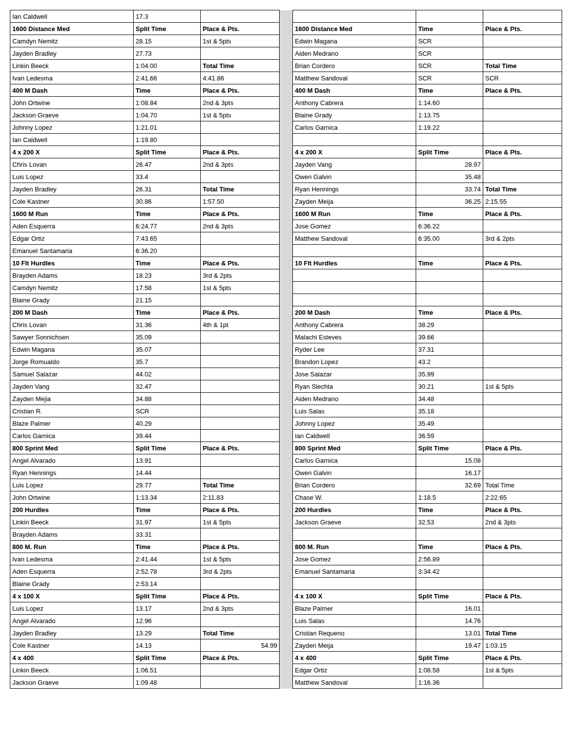| Ian Caldwell | 17.3 | | | | | |
| 1600 Distance Med | Split Time | Place & Pts. | | 1600 Distance Med | Time | Place & Pts. |
| Camdyn Nemitz | 28.15 | 1st & 5pts | | Edwin Magana | SCR | |
| Jayden Bradley | 27.73 | | | Aiden Medrano | SCR | |
| Linkin Beeck | 1:04.00 | Total Time | | Brian Cordero | SCR | Total Time |
| Ivan Ledesma | 2:41.66 | 4:41.86 | | Matthew Sandoval | SCR | SCR |
| 400 M Dash | Time | Place & Pts. | | 400 M Dash | Time | Place & Pts. |
| John Ortwine | 1:08.84 | 2nd & 3pts | | Anthony Cabrera | 1:14.60 | |
| Jackson Graeve | 1:04.70 | 1st & 5pts | | Blaine Grady | 1:13.75 | |
| Johnny Lopez | 1:21.01 | | | Carlos Garnica | 1:19.22 | |
| Ian Caldwell | 1:19.80 | | | | | |
| 4 x 200 X | Split Time | Place & Pts. | | 4 x 200 X | Split Time | Place & Pts. |
| Chris Lovan | 26.47 | 2nd & 3pts | | Jayden Vang | 28.97 | |
| Luis Lopez | 33.4 | | | Owen Galvin | 35.48 | |
| Jayden Bradley | 26.31 | Total Time | | Ryan Hennings | 33.74 | Total Time |
| Cole Kastner | 30.86 | 1:57.50 | | Zayden Meija | 36.25 | 2:15.55 |
| 1600 M Run | Time | Place & Pts. | | 1600 M Run | Time | Place & Pts. |
| Aden Esquerra | 6:24.77 | 2nd & 3pts | | Jose Gomez | 6:36.22 | |
| Edgar Ortiz | 7:43.65 | | | Matthew Sandoval | 6:35.00 | 3rd & 2pts |
| Emanuel Santamaria | 6:36.20 | | | | | |
| 10 Flt Hurdles | Time | Place & Pts. | | 10 Flt Hurdles | Time | Place & Pts. |
| Brayden Adams | 18.23 | 3rd & 2pts | | | | |
| Camdyn Nemitz | 17.58 | 1st & 5pts | | | | |
| Blaine Grady | 21.15 | | | | | |
| 200 M Dash | Time | Place & Pts. | | 200 M Dash | Time | Place & Pts. |
| Chris Lovan | 31.36 | 4th & 1pt | | Anthony Cabrera | 38.29 | |
| Sawyer Sonnichsen | 35.09 | | | Malachi Esteves | 39.66 | |
| Edwin Magana | 35.07 | | | Ryder Lee | 37.31 | |
| Jorge Romualdo | 35.7 | | | Brandon Lopez | 43.2 | |
| Samuel Salazar | 44.02 | | | Jose Salazar | 35.99 | |
| Jayden Vang | 32.47 | | | Ryan Slechta | 30.21 | 1st & 5pts |
| Zayden Mejia | 34.88 | | | Aiden Medrano | 34.48 | |
| Cristian R. | SCR | | | Luis Salas | 35.18 | |
| Blaze Palmer | 40.29 | | | Johnny Lopez | 35.49 | |
| Carlos Garnica | 39.44 | | | Ian Caldwell | 36.59 | |
| 800 Sprint Med | Split Time | Place & Pts. | | 800 Sprint Med | Split Time | Place & Pts. |
| Angel Alvarado | 13.91 | | | Carlos Garnica | 15.08 | |
| Ryan Hennings | 14.44 | | | Owen Galvin | 16.17 | |
| Luis Lopez | 29.77 | Total Time | | Brian Cordero | 32.69 | Total Time |
| John Ortwine | 1:13.34 | 2:11.83 | | Chase W. | 1:18.5 | 2:22.65 |
| 200 Hurdles | Time | Place & Pts. | | 200 Hurdles | Time | Place & Pts. |
| Linkin Beeck | 31.97 | 1st & 5pts | | Jackson Graeve | 32.53 | 2nd & 3pts |
| Brayden Adams | 33.31 | | | | | |
| 800 M. Run | Time | Place & Pts. | | 800 M. Run | Time | Place & Pts. |
| Ivan Ledesma | 2:41.44 | 1st & 5pts | | Jose Gomez | 2:56.89 | |
| Aden Esquerra | 2:52.78 | 3rd & 2pts | | Emanuel Santamaria | 3:34.42 | |
| Blaine Grady | 2:53.14 | | | | | |
| 4 x 100 X | Split Time | Place & Pts. | | 4 x 100 X | Split Time | Place & Pts. |
| Luis Lopez | 13.17 | 2nd & 3pts | | Blaze Palmer | 16.01 | |
| Angel Alvarado | 12.96 | | | Luis Salas | 14.76 | |
| Jayden Bradley | 13.29 | Total Time | | Cristian Requeno | 13.01 | Total Time |
| Cole Kastner | 14.13 | 54.99 | | Zayden Meija | 19.47 | 1:03.15 |
| 4 x 400 | Split Time | Place & Pts. | | 4 x 400 | Split Time | Place & Pts. |
| Linkin Beeck | 1:06.51 | | | Edgar Ortiz | 1:08.58 | 1st & 5pts |
| Jackson Graeve | 1:09.48 | | | Matthew Sandoval | 1:16.36 | |